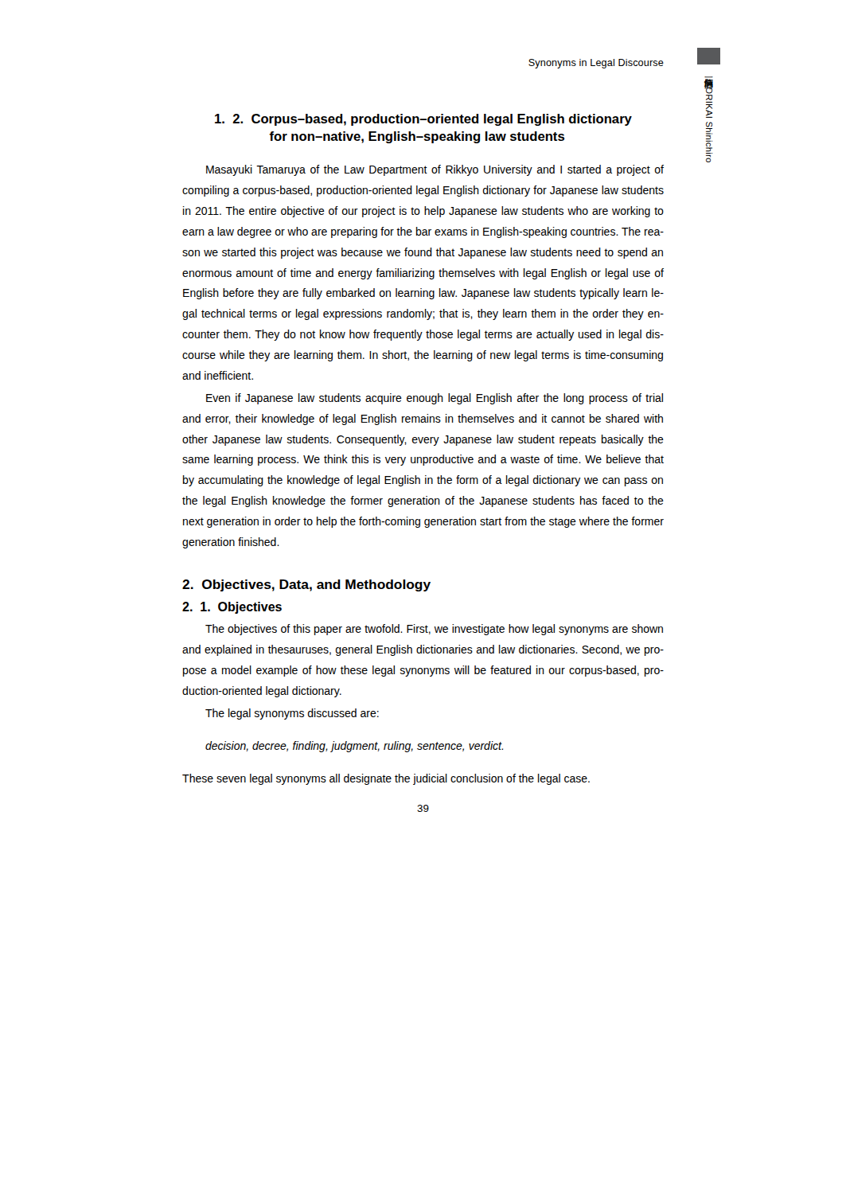鳥飼慎一郎　TORIKAI Shinichiro
Synonyms in Legal Discourse
1. 2. Corpus–based, production–oriented legal English dictionary
for non–native, English–speaking law students
Masayuki Tamaruya of the Law Department of Rikkyo University and I started a project of compiling a corpus-based, production-oriented legal English dictionary for Japanese law students in 2011. The entire objective of our project is to help Japanese law students who are working to earn a law degree or who are preparing for the bar exams in English-speaking countries. The reason we started this project was because we found that Japanese law students need to spend an enormous amount of time and energy familiarizing themselves with legal English or legal use of English before they are fully embarked on learning law. Japanese law students typically learn legal technical terms or legal expressions randomly; that is, they learn them in the order they encounter them. They do not know how frequently those legal terms are actually used in legal discourse while they are learning them. In short, the learning of new legal terms is time-consuming and inefficient.
Even if Japanese law students acquire enough legal English after the long process of trial and error, their knowledge of legal English remains in themselves and it cannot be shared with other Japanese law students. Consequently, every Japanese law student repeats basically the same learning process. We think this is very unproductive and a waste of time. We believe that by accumulating the knowledge of legal English in the form of a legal dictionary we can pass on the legal English knowledge the former generation of the Japanese students has faced to the next generation in order to help the forth-coming generation start from the stage where the former generation finished.
2. Objectives, Data, and Methodology
2. 1. Objectives
The objectives of this paper are twofold. First, we investigate how legal synonyms are shown and explained in thesauruses, general English dictionaries and law dictionaries. Second, we propose a model example of how these legal synonyms will be featured in our corpus-based, production-oriented legal dictionary.
The legal synonyms discussed are:
decision, decree, finding, judgment, ruling, sentence, verdict.
These seven legal synonyms all designate the judicial conclusion of the legal case.
39